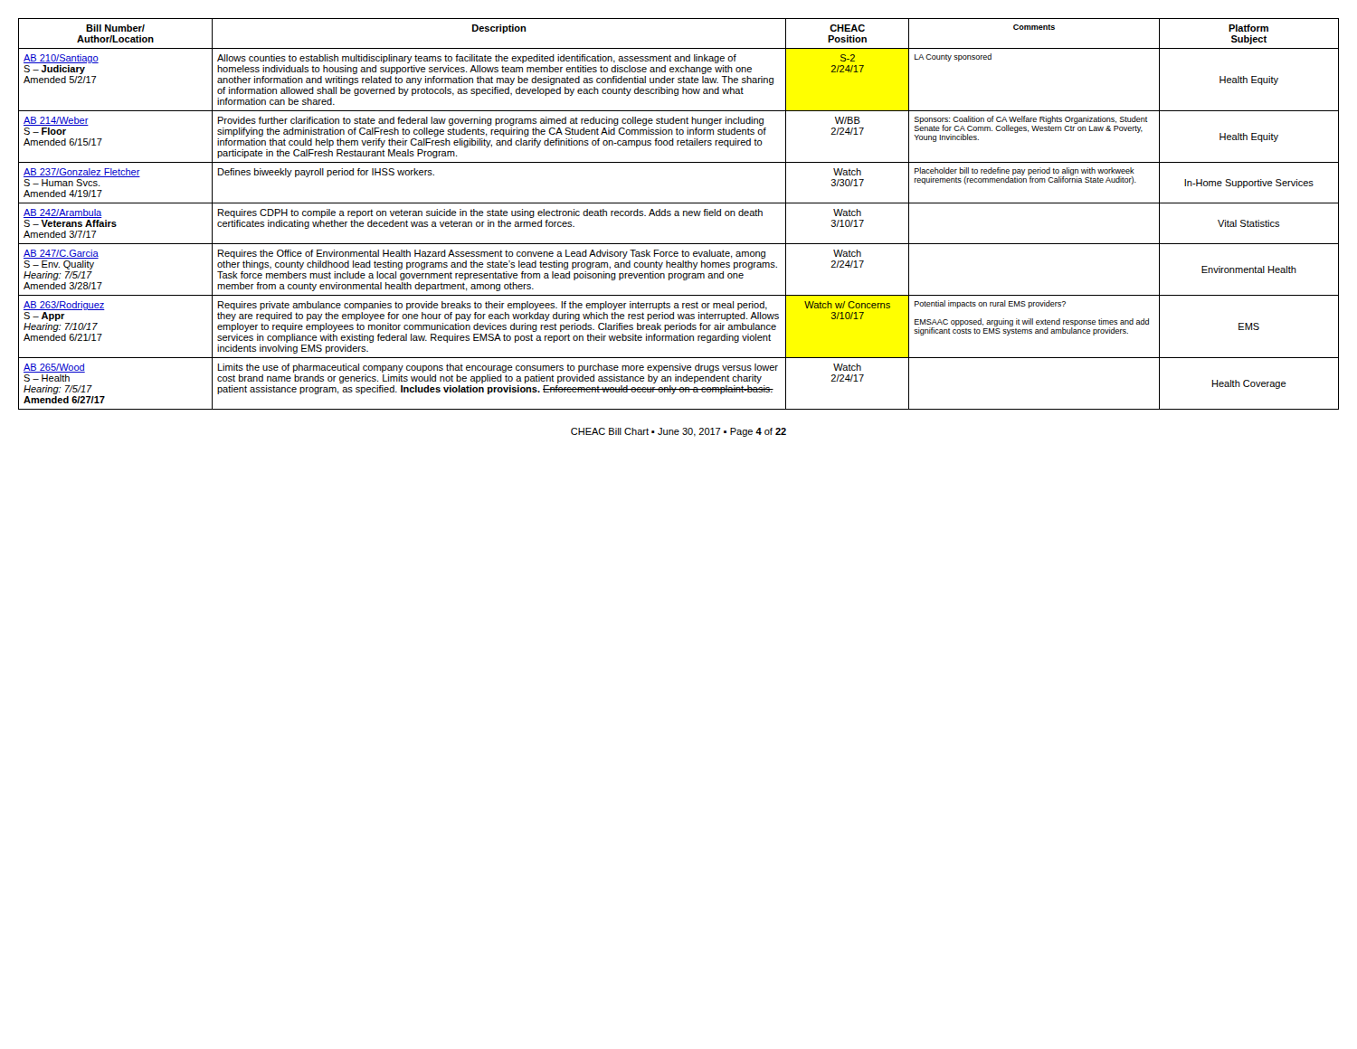| Bill Number/ Author/Location | Description | CHEAC Position | Comments | Platform Subject |
| --- | --- | --- | --- | --- |
| AB 210/Santiago S – Judiciary Amended 5/2/17 | Allows counties to establish multidisciplinary teams to facilitate the expedited identification, assessment and linkage of homeless individuals to housing and supportive services. Allows team member entities to disclose and exchange with one another information and writings related to any information that may be designated as confidential under state law. The sharing of information allowed shall be governed by protocols, as specified, developed by each county describing how and what information can be shared. | S-2 2/24/17 | LA County sponsored | Health Equity |
| AB 214/Weber S – Floor Amended 6/15/17 | Provides further clarification to state and federal law governing programs aimed at reducing college student hunger including simplifying the administration of CalFresh to college students, requiring the CA Student Aid Commission to inform students of information that could help them verify their CalFresh eligibility, and clarify definitions of on-campus food retailers required to participate in the CalFresh Restaurant Meals Program. | W/BB 2/24/17 | Sponsors: Coalition of CA Welfare Rights Organizations, Student Senate for CA Comm. Colleges, Western Ctr on Law & Poverty, Young Invincibles. | Health Equity |
| AB 237/Gonzalez Fletcher S – Human Svcs. Amended 4/19/17 | Defines biweekly payroll period for IHSS workers. | Watch 3/30/17 | Placeholder bill to redefine pay period to align with workweek requirements (recommendation from California State Auditor). | In-Home Supportive Services |
| AB 242/Arambula S – Veterans Affairs Amended 3/7/17 | Requires CDPH to compile a report on veteran suicide in the state using electronic death records. Adds a new field on death certificates indicating whether the decedent was a veteran or in the armed forces. | Watch 3/10/17 | | Vital Statistics |
| AB 247/C.Garcia S – Env. Quality Hearing: 7/5/17 Amended 3/28/17 | Requires the Office of Environmental Health Hazard Assessment to convene a Lead Advisory Task Force to evaluate, among other things, county childhood lead testing programs and the state’s lead testing program, and county healthy homes programs. Task force members must include a local government representative from a lead poisoning prevention program and one member from a county environmental health department, among others. | Watch 2/24/17 | | Environmental Health |
| AB 263/Rodriguez S – Appr Hearing: 7/10/17 Amended 6/21/17 | Requires private ambulance companies to provide breaks to their employees. If the employer interrupts a rest or meal period, they are required to pay the employee for one hour of pay for each workday during which the rest period was interrupted. Allows employer to require employees to monitor communication devices during rest periods. Clarifies break periods for air ambulance services in compliance with existing federal law. Requires EMSA to post a report on their website information regarding violent incidents involving EMS providers. | Watch w/ Concerns 3/10/17 | Potential impacts on rural EMS providers? EMSAAC opposed, arguing it will extend response times and add significant costs to EMS systems and ambulance providers. | EMS |
| AB 265/Wood S – Health Hearing: 7/5/17 Amended 6/27/17 | Limits the use of pharmaceutical company coupons that encourage consumers to purchase more expensive drugs versus lower cost brand name brands or generics. Limits would not be applied to a patient provided assistance by an independent charity patient assistance program, as specified. Includes violation provisions. Enforcement would occur only on a complaint-basis. | Watch 2/24/17 | | Health Coverage |
CHEAC Bill Chart ▪ June 30, 2017 ▪ Page 4 of 22